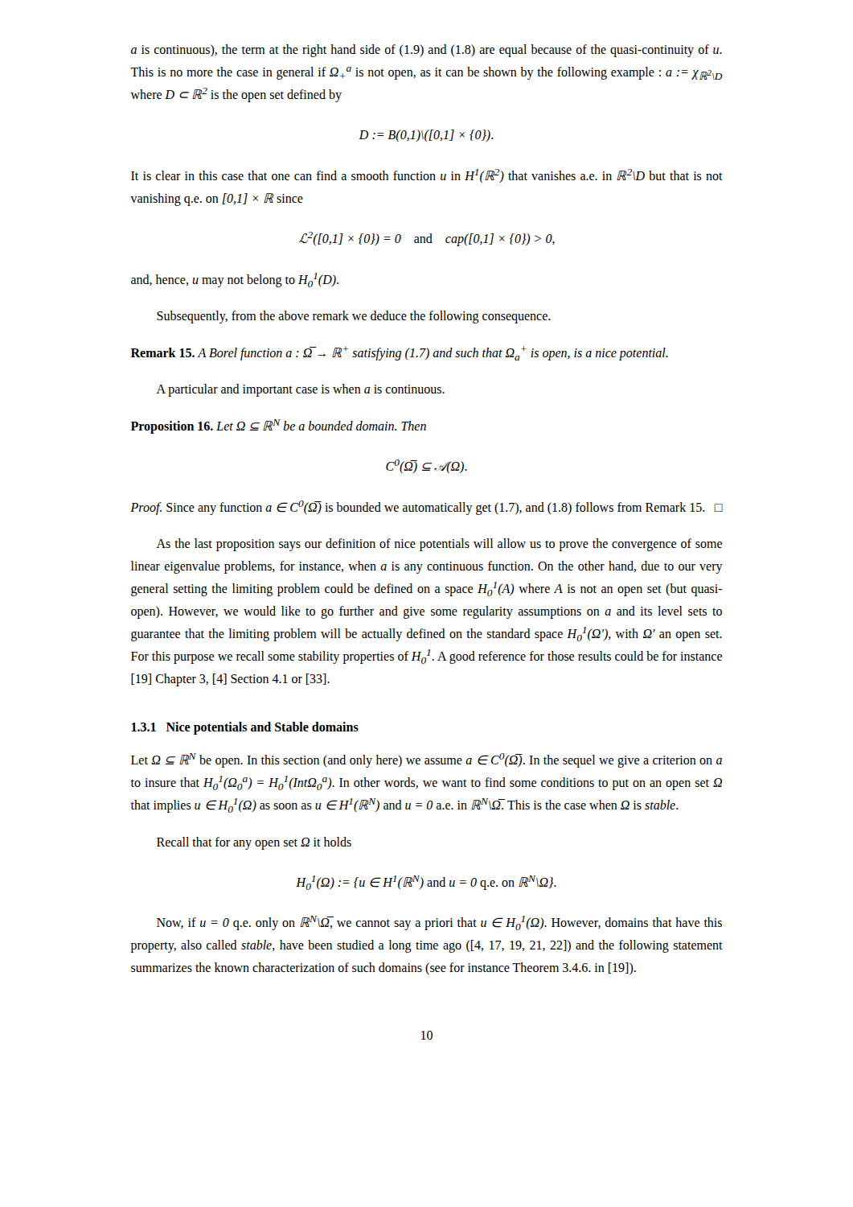a is continuous), the term at the right hand side of (1.9) and (1.8) are equal because of the quasi-continuity of u. This is no more the case in general if Ω+a is not open, as it can be shown by the following example : a := χℝ2\D where D ⊂ ℝ2 is the open set defined by
D := B(0,1)\([0,1] × {0}).
It is clear in this case that one can find a smooth function u in H1(ℝ2) that vanishes a.e. in ℝ2\D but that is not vanishing q.e. on [0,1] × ℝ since
ℒ2([0,1] × {0}) = 0 and cap([0,1] × {0}) > 0,
and, hence, u may not belong to H01(D).
Subsequently, from the above remark we deduce the following consequence.
Remark 15. A Borel function a : Ω̅ → ℝ+ satisfying (1.7) and such that Ωa+ is open, is a nice potential.
A particular and important case is when a is continuous.
Proposition 16. Let Ω ⊆ ℝN be a bounded domain. Then
C0(Ω̅) ⊆ 𝒜(Ω).
Proof. Since any function a ∈ C0(Ω̅) is bounded we automatically get (1.7), and (1.8) follows from Remark 15. □
As the last proposition says our definition of nice potentials will allow us to prove the convergence of some linear eigenvalue problems, for instance, when a is any continuous function. On the other hand, due to our very general setting the limiting problem could be defined on a space H01(A) where A is not an open set (but quasi-open). However, we would like to go further and give some regularity assumptions on a and its level sets to guarantee that the limiting problem will be actually defined on the standard space H01(Ω′), with Ω′ an open set. For this purpose we recall some stability properties of H01. A good reference for those results could be for instance [19] Chapter 3, [4] Section 4.1 or [33].
1.3.1 Nice potentials and Stable domains
Let Ω ⊆ ℝN be open. In this section (and only here) we assume a ∈ C0(Ω̅). In the sequel we give a criterion on a to insure that H01(Ω0a) = H01(IntΩ0a). In other words, we want to find some conditions to put on an open set Ω that implies u ∈ H01(Ω) as soon as u ∈ H1(ℝN) and u = 0 a.e. in ℝN\Ω̅. This is the case when Ω is stable.
Recall that for any open set Ω it holds
H01(Ω) := {u ∈ H1(ℝN) and u = 0 q.e. on ℝN\Ω}.
Now, if u = 0 q.e. only on ℝN\Ω̅, we cannot say a priori that u ∈ H01(Ω). However, domains that have this property, also called stable, have been studied a long time ago ([4, 17, 19, 21, 22]) and the following statement summarizes the known characterization of such domains (see for instance Theorem 3.4.6. in [19]).
10